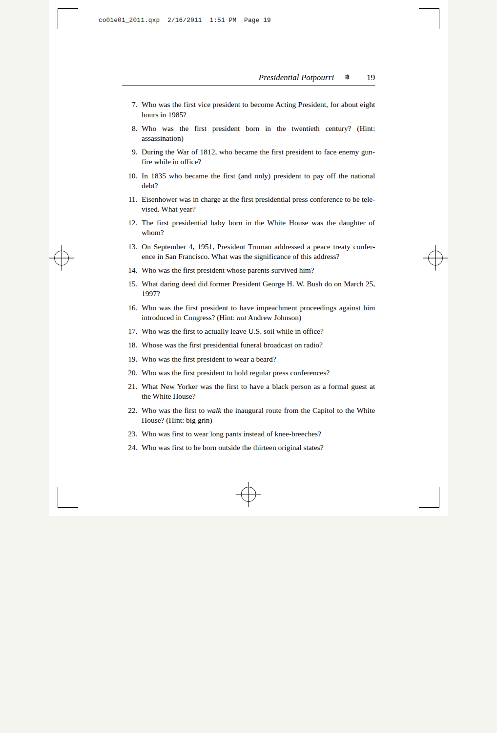co01e01_2011.qxp 2/16/2011 1:51 PM Page 19
Presidential Potpourri ✵ 19
7. Who was the first vice president to become Acting President, for about eight hours in 1985?
8. Who was the first president born in the twentieth century? (Hint: assassination)
9. During the War of 1812, who became the first president to face enemy gunfire while in office?
10. In 1835 who became the first (and only) president to pay off the national debt?
11. Eisenhower was in charge at the first presidential press conference to be televised. What year?
12. The first presidential baby born in the White House was the daughter of whom?
13. On September 4, 1951, President Truman addressed a peace treaty conference in San Francisco. What was the significance of this address?
14. Who was the first president whose parents survived him?
15. What daring deed did former President George H. W. Bush do on March 25, 1997?
16. Who was the first president to have impeachment proceedings against him introduced in Congress? (Hint: not Andrew Johnson)
17. Who was the first to actually leave U.S. soil while in office?
18. Whose was the first presidential funeral broadcast on radio?
19. Who was the first president to wear a beard?
20. Who was the first president to hold regular press conferences?
21. What New Yorker was the first to have a black person as a formal guest at the White House?
22. Who was the first to walk the inaugural route from the Capitol to the White House? (Hint: big grin)
23. Who was first to wear long pants instead of knee-breeches?
24. Who was first to be born outside the thirteen original states?